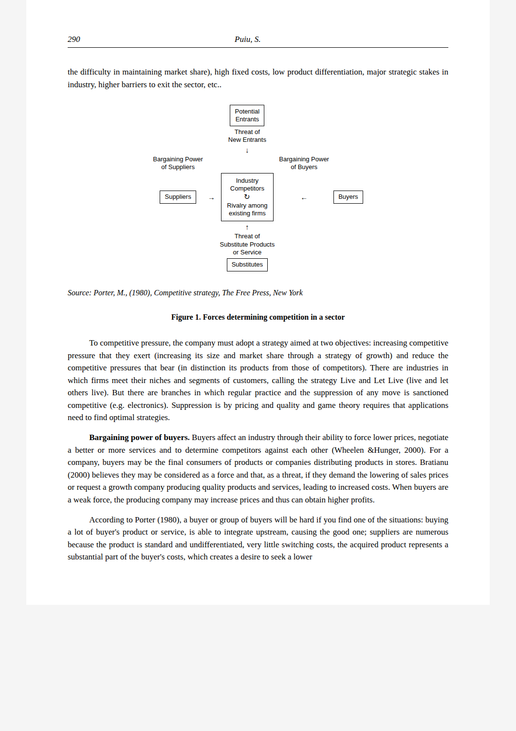290 Puiu, S.
the difficulty in maintaining market share), high fixed costs, low product differentiation, major strategic stakes in industry, higher barriers to exit the sector, etc..
| | | Potential Entrants | | |
| | | Threat of New Entrants | | |
| | | ↓ | | |
| Bargaining Power of Suppliers | | | Bargaining Power of Buyers | |
| Suppliers | → | Industry Competitors ↻ Rivalry among existing firms | ← | Buyers |
| | | ↑ | | |
| | | Threat of Substitute Products or Service | | |
| | | Substitutes | | |
Source: Porter, M., (1980), Competitive strategy, The Free Press, New York
Figure 1. Forces determining competition in a sector
To competitive pressure, the company must adopt a strategy aimed at two objectives: increasing competitive pressure that they exert (increasing its size and market share through a strategy of growth) and reduce the competitive pressures that bear (in distinction its products from those of competitors). There are industries in which firms meet their niches and segments of customers, calling the strategy Live and Let Live (live and let others live). But there are branches in which regular practice and the suppression of any move is sanctioned competitive (e.g. electronics). Suppression is by pricing and quality and game theory requires that applications need to find optimal strategies.
Bargaining power of buyers. Buyers affect an industry through their ability to force lower prices, negotiate a better or more services and to determine competitors against each other (Wheelen &Hunger, 2000). For a company, buyers may be the final consumers of products or companies distributing products in stores. Bratianu (2000) believes they may be considered as a force and that, as a threat, if they demand the lowering of sales prices or request a growth company producing quality products and services, leading to increased costs. When buyers are a weak force, the producing company may increase prices and thus can obtain higher profits.
According to Porter (1980), a buyer or group of buyers will be hard if you find one of the situations: buying a lot of buyer's product or service, is able to integrate upstream, causing the good one; suppliers are numerous because the product is standard and undifferentiated, very little switching costs, the acquired product represents a substantial part of the buyer's costs, which creates a desire to seek a lower